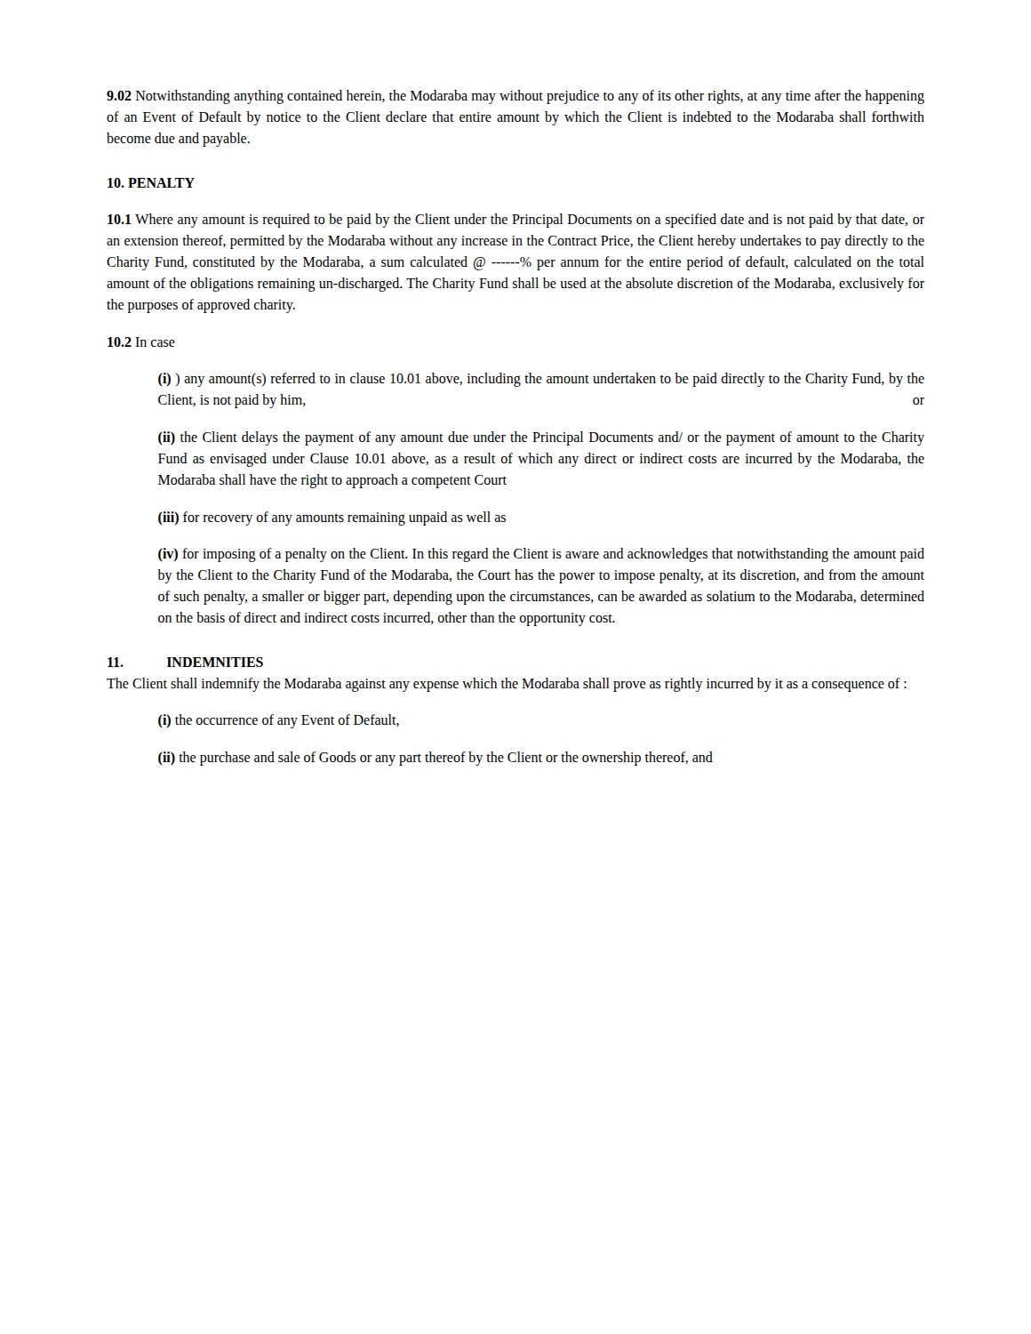9.02 Notwithstanding anything contained herein, the Modaraba may without prejudice to any of its other rights, at any time after the happening of an Event of Default by notice to the Client declare that entire amount by which the Client is indebted to the Modaraba shall forthwith become due and payable.
10. PENALTY
10.1 Where any amount is required to be paid by the Client under the Principal Documents on a specified date and is not paid by that date, or an extension thereof, permitted by the Modaraba without any increase in the Contract Price, the Client hereby undertakes to pay directly to the Charity Fund, constituted by the Modaraba, a sum calculated @ ------% per annum for the entire period of default, calculated on the total amount of the obligations remaining un-discharged. The Charity Fund shall be used at the absolute discretion of the Modaraba, exclusively for the purposes of approved charity.
10.2 In case
(i) ) any amount(s) referred to in clause 10.01 above, including the amount undertaken to be paid directly to the Charity Fund, by the Client, is not paid by him, or
(ii) the Client delays the payment of any amount due under the Principal Documents and/ or the payment of amount to the Charity Fund as envisaged under Clause 10.01 above, as a result of which any direct or indirect costs are incurred by the Modaraba, the Modaraba shall have the right to approach a competent Court
(iii) for recovery of any amounts remaining unpaid as well as
(iv) for imposing of a penalty on the Client. In this regard the Client is aware and acknowledges that notwithstanding the amount paid by the Client to the Charity Fund of the Modaraba, the Court has the power to impose penalty, at its discretion, and from the amount of such penalty, a smaller or bigger part, depending upon the circumstances, can be awarded as solatium to the Modaraba, determined on the basis of direct and indirect costs incurred, other than the opportunity cost.
11. INDEMNITIES
The Client shall indemnify the Modaraba against any expense which the Modaraba shall prove as rightly incurred by it as a consequence of :
(i) the occurrence of any Event of Default,
(ii) the purchase and sale of Goods or any part thereof by the Client or the ownership thereof, and